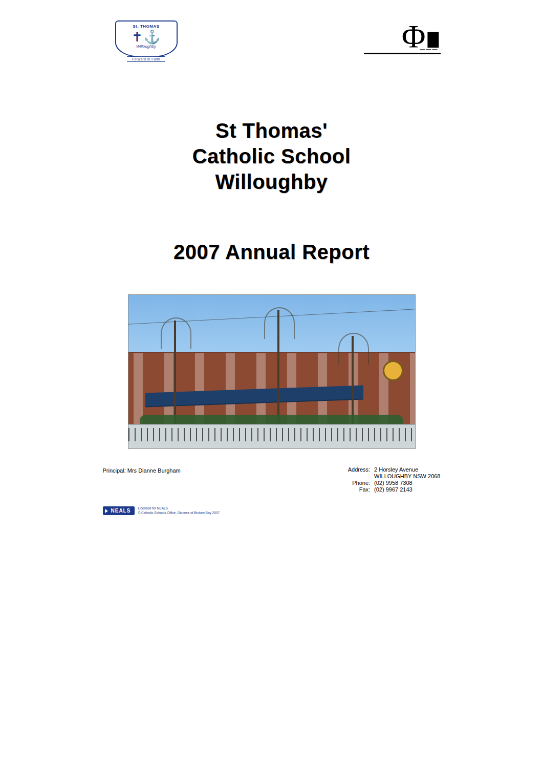St. THOMAS
✝⚓
Willoughby
Forward in Faith
Φ∎
———
St Thomas'
Catholic School
Willoughby
2007 Annual Report
Principal: Mrs Dianne Burgham
| Address: | 2 Horsley Avenue |
| | WILLOUGHBY NSW 2068 |
| Phone: | (02) 9958 7308 |
| Fax: | (02) 9967 2143 |
NEALS
Licensed for NEALS
© Catholic Schools Office, Diocese of Broken Bay 2007